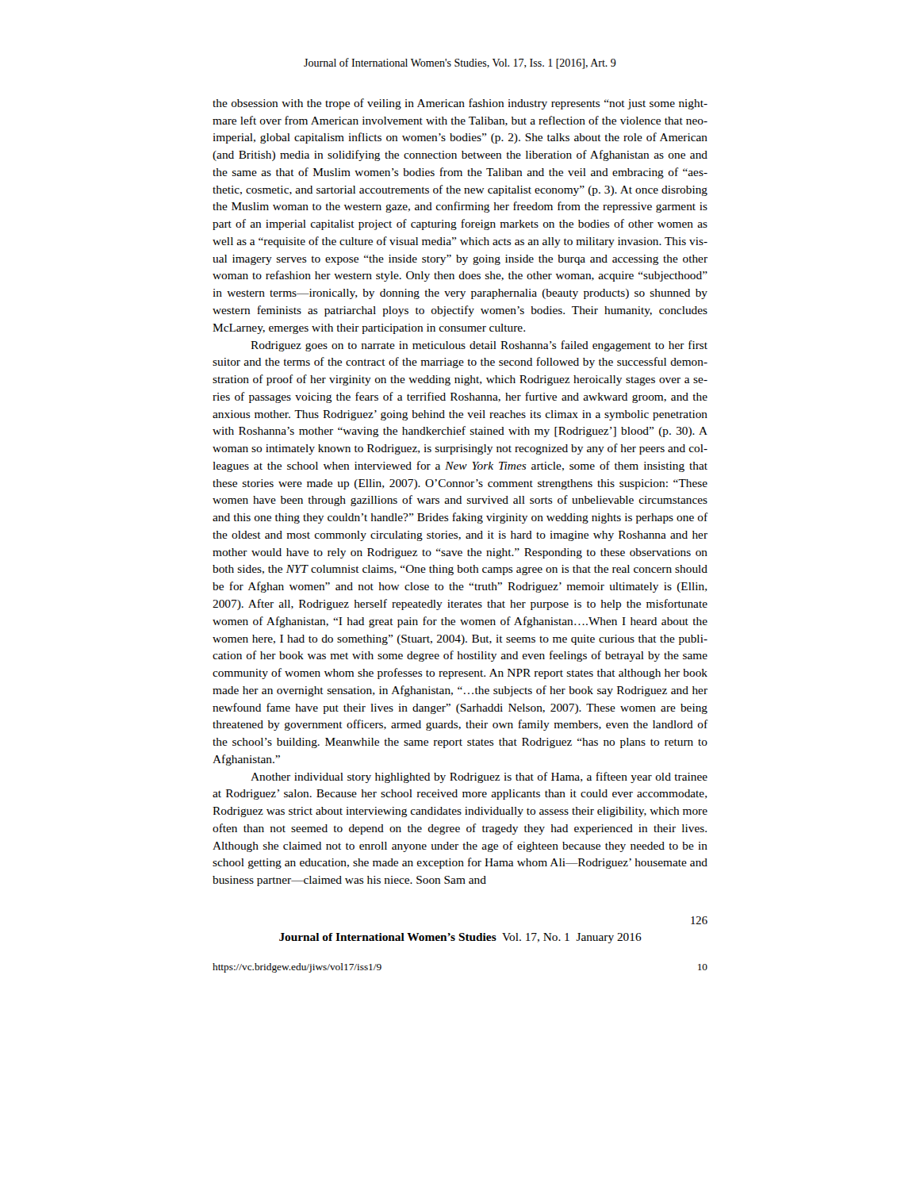Journal of International Women's Studies, Vol. 17, Iss. 1 [2016], Art. 9
the obsession with the trope of veiling in American fashion industry represents “not just some nightmare left over from American involvement with the Taliban, but a reflection of the violence that neo-imperial, global capitalism inflicts on women’s bodies” (p. 2). She talks about the role of American (and British) media in solidifying the connection between the liberation of Afghanistan as one and the same as that of Muslim women’s bodies from the Taliban and the veil and embracing of “aesthetic, cosmetic, and sartorial accoutrements of the new capitalist economy” (p. 3). At once disrobing the Muslim woman to the western gaze, and confirming her freedom from the repressive garment is part of an imperial capitalist project of capturing foreign markets on the bodies of other women as well as a “requisite of the culture of visual media” which acts as an ally to military invasion. This visual imagery serves to expose “the inside story” by going inside the burqa and accessing the other woman to refashion her western style. Only then does she, the other woman, acquire “subjecthood” in western terms—ironically, by donning the very paraphernalia (beauty products) so shunned by western feminists as patriarchal ploys to objectify women’s bodies. Their humanity, concludes McLarney, emerges with their participation in consumer culture.
Rodriguez goes on to narrate in meticulous detail Roshanna’s failed engagement to her first suitor and the terms of the contract of the marriage to the second followed by the successful demonstration of proof of her virginity on the wedding night, which Rodriguez heroically stages over a series of passages voicing the fears of a terrified Roshanna, her furtive and awkward groom, and the anxious mother. Thus Rodriguez’ going behind the veil reaches its climax in a symbolic penetration with Roshanna’s mother “waving the handkerchief stained with my [Rodriguez’] blood” (p. 30). A woman so intimately known to Rodriguez, is surprisingly not recognized by any of her peers and colleagues at the school when interviewed for a New York Times article, some of them insisting that these stories were made up (Ellin, 2007). O’Connor’s comment strengthens this suspicion: “These women have been through gazillions of wars and survived all sorts of unbelievable circumstances and this one thing they couldn’t handle?” Brides faking virginity on wedding nights is perhaps one of the oldest and most commonly circulating stories, and it is hard to imagine why Roshanna and her mother would have to rely on Rodriguez to “save the night.” Responding to these observations on both sides, the NYT columnist claims, “One thing both camps agree on is that the real concern should be for Afghan women” and not how close to the “truth” Rodriguez’ memoir ultimately is (Ellin, 2007). After all, Rodriguez herself repeatedly iterates that her purpose is to help the misfortunate women of Afghanistan, “I had great pain for the women of Afghanistan….When I heard about the women here, I had to do something” (Stuart, 2004). But, it seems to me quite curious that the publication of her book was met with some degree of hostility and even feelings of betrayal by the same community of women whom she professes to represent. An NPR report states that although her book made her an overnight sensation, in Afghanistan, “…the subjects of her book say Rodriguez and her newfound fame have put their lives in danger” (Sarhaddi Nelson, 2007). These women are being threatened by government officers, armed guards, their own family members, even the landlord of the school’s building. Meanwhile the same report states that Rodriguez “has no plans to return to Afghanistan.”
Another individual story highlighted by Rodriguez is that of Hama, a fifteen year old trainee at Rodriguez’ salon. Because her school received more applicants than it could ever accommodate, Rodriguez was strict about interviewing candidates individually to assess their eligibility, which more often than not seemed to depend on the degree of tragedy they had experienced in their lives. Although she claimed not to enroll anyone under the age of eighteen because they needed to be in school getting an education, she made an exception for Hama whom Ali—Rodriguez’ housemate and business partner—claimed was his niece. Soon Sam and
126
Journal of International Women’s Studies Vol. 17, No. 1 January 2016
https://vc.bridgew.edu/jiws/vol17/iss1/9 10